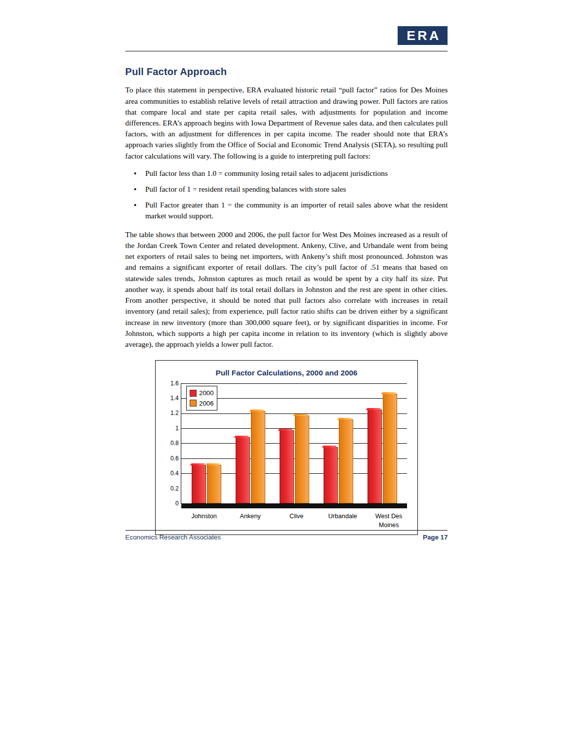ERA
Pull Factor Approach
To place this statement in perspective, ERA evaluated historic retail “pull factor” ratios for Des Moines area communities to establish relative levels of retail attraction and drawing power. Pull factors are ratios that compare local and state per capita retail sales, with adjustments for population and income differences. ERA’s approach begins with Iowa Department of Revenue sales data, and then calculates pull factors, with an adjustment for differences in per capita income. The reader should note that ERA’s approach varies slightly from the Office of Social and Economic Trend Analysis (SETA), so resulting pull factor calculations will vary. The following is a guide to interpreting pull factors:
Pull factor less than 1.0 = community losing retail sales to adjacent jurisdictions
Pull factor of 1 = resident retail spending balances with store sales
Pull Factor greater than 1 = the community is an importer of retail sales above what the resident market would support.
The table shows that between 2000 and 2006, the pull factor for West Des Moines increased as a result of the Jordan Creek Town Center and related development. Ankeny, Clive, and Urbandale went from being net exporters of retail sales to being net importers, with Ankeny’s shift most pronounced. Johnston was and remains a significant exporter of retail dollars. The city’s pull factor of .51 means that based on statewide sales trends, Johnston captures as much retail as would be spent by a city half its size. Put another way, it spends about half its total retail dollars in Johnston and the rest are spent in other cities. From another perspective, it should be noted that pull factors also correlate with increases in retail inventory (and retail sales); from experience, pull factor ratio shifts can be driven either by a significant increase in new inventory (more than 300,000 square feet), or by significant disparities in income. For Johnston, which supports a high per capita income in relation to its inventory (which is slightly above average), the approach yields a lower pull factor.
Pull Factor Calculations, 2000 and 2006
1.6 1.4 1.2 1 0.8 0.6 0.4 0.2 0
2000
2006
Johnston Ankeny Clive Urbandale West Des Moines
Economics Research Associates
Page 17